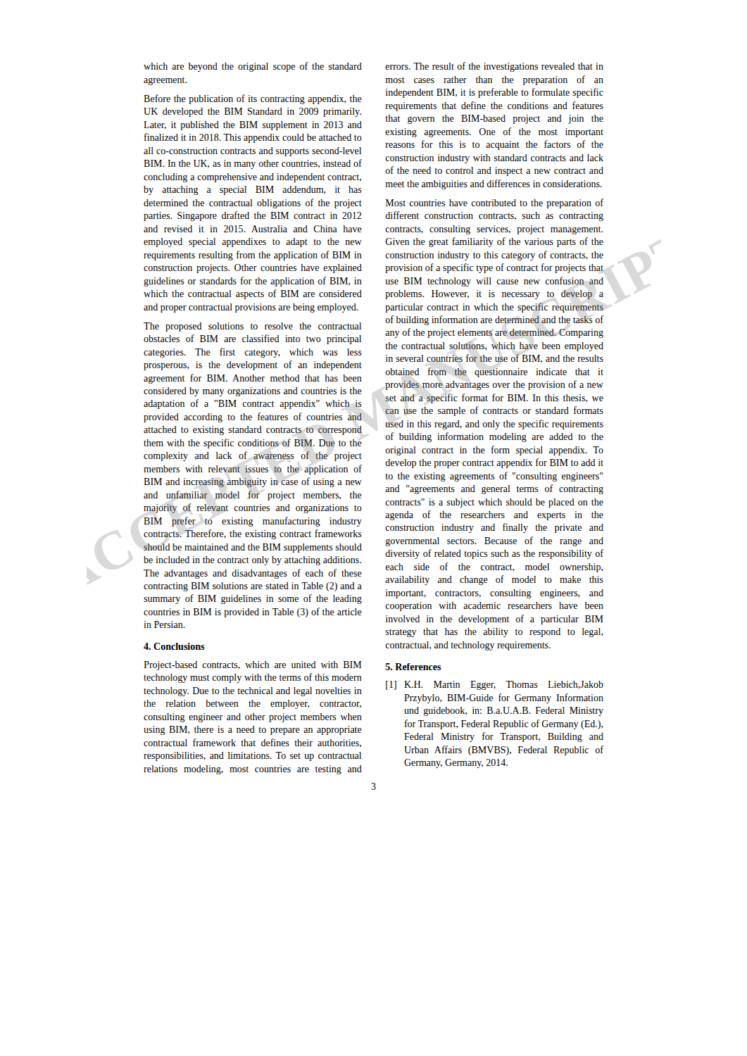ACCEPTED MANUSCRIPT
which are beyond the original scope of the standard agreement.
Before the publication of its contracting appendix, the UK developed the BIM Standard in 2009 primarily. Later, it published the BIM supplement in 2013 and finalized it in 2018. This appendix could be attached to all co-construction contracts and supports second-level BIM. In the UK, as in many other countries, instead of concluding a comprehensive and independent contract, by attaching a special BIM addendum, it has determined the contractual obligations of the project parties. Singapore drafted the BIM contract in 2012 and revised it in 2015. Australia and China have employed special appendixes to adapt to the new requirements resulting from the application of BIM in construction projects. Other countries have explained guidelines or standards for the application of BIM, in which the contractual aspects of BIM are considered and proper contractual provisions are being employed.
The proposed solutions to resolve the contractual obstacles of BIM are classified into two principal categories. The first category, which was less prosperous, is the development of an independent agreement for BIM. Another method that has been considered by many organizations and countries is the adaptation of a "BIM contract appendix" which is provided according to the features of countries and attached to existing standard contracts to correspond them with the specific conditions of BIM. Due to the complexity and lack of awareness of the project members with relevant issues to the application of BIM and increasing ambiguity in case of using a new and unfamiliar model for project members, the majority of relevant countries and organizations to BIM prefer to existing manufacturing industry contracts. Therefore, the existing contract frameworks should be maintained and the BIM supplements should be included in the contract only by attaching additions. The advantages and disadvantages of each of these contracting BIM solutions are stated in Table (2) and a summary of BIM guidelines in some of the leading countries in BIM is provided in Table (3) of the article in Persian.
4. Conclusions
Project-based contracts, which are united with BIM technology must comply with the terms of this modern technology. Due to the technical and legal novelties in the relation between the employer, contractor, consulting engineer and other project members when using BIM, there is a need to prepare an appropriate contractual framework that defines their authorities, responsibilities, and limitations. To set up contractual relations modeling, most countries are testing and errors. The result of the investigations revealed that in most cases rather than the preparation of an independent BIM, it is preferable to formulate specific requirements that define the conditions and features that govern the BIM-based project and join the existing agreements. One of the most important reasons for this is to acquaint the factors of the construction industry with standard contracts and lack of the need to control and inspect a new contract and meet the ambiguities and differences in considerations.
Most countries have contributed to the preparation of different construction contracts, such as contracting contracts, consulting services, project management. Given the great familiarity of the various parts of the construction industry to this category of contracts, the provision of a specific type of contract for projects that use BIM technology will cause new confusion and problems. However, it is necessary to develop a particular contract in which the specific requirements of building information are determined and the tasks of any of the project elements are determined. Comparing the contractual solutions, which have been employed in several countries for the use of BIM, and the results obtained from the questionnaire indicate that it provides more advantages over the provision of a new set and a specific format for BIM. In this thesis, we can use the sample of contracts or standard formats used in this regard, and only the specific requirements of building information modeling are added to the original contract in the form special appendix. To develop the proper contract appendix for BIM to add it to the existing agreements of "consulting engineers" and "agreements and general terms of contracting contracts" is a subject which should be placed on the agenda of the researchers and experts in the construction industry and finally the private and governmental sectors. Because of the range and diversity of related topics such as the responsibility of each side of the contract, model ownership, availability and change of model to make this important, contractors, consulting engineers, and cooperation with academic researchers have been involved in the development of a particular BIM strategy that has the ability to respond to legal, contractual, and technology requirements.
5. References
[1] K.H. Martin Egger, Thomas Liebich,Jakob Przybylo, BIM-Guide for Germany Information und guidebook, in: B.a.U.A.B. Federal Ministry for Transport, Federal Republic of Germany (Ed.), Federal Ministry for Transport, Building and Urban Affairs (BMVBS), Federal Republic of Germany, Germany, 2014.
3